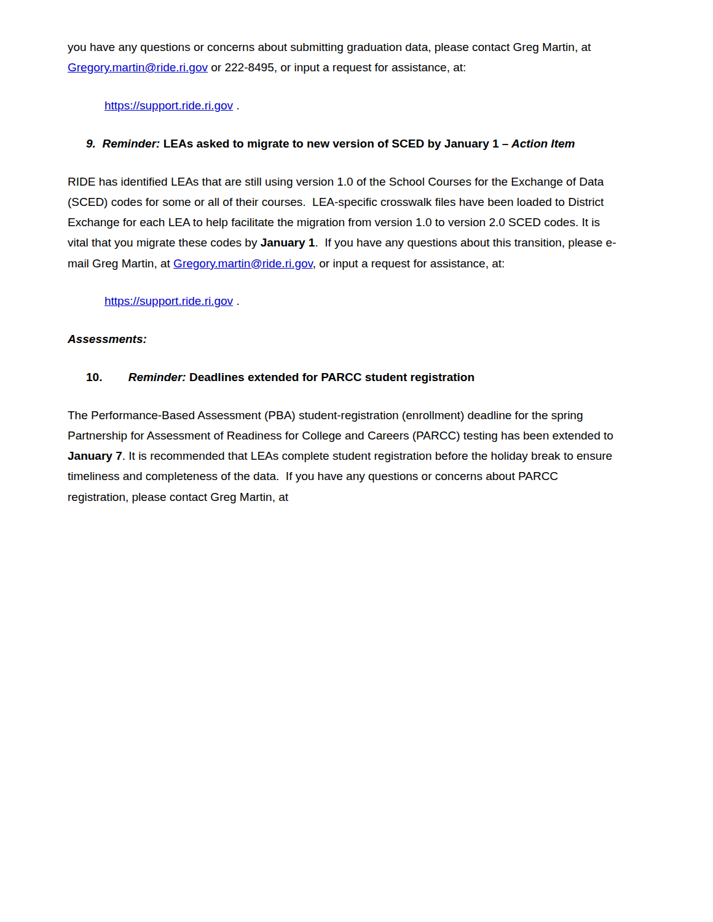you have any questions or concerns about submitting graduation data, please contact Greg Martin, at Gregory.martin@ride.ri.gov or 222-8495, or input a request for assistance, at:
https://support.ride.ri.gov .
9. Reminder: LEAs asked to migrate to new version of SCED by January 1 – Action Item
RIDE has identified LEAs that are still using version 1.0 of the School Courses for the Exchange of Data (SCED) codes for some or all of their courses. LEA-specific crosswalk files have been loaded to District Exchange for each LEA to help facilitate the migration from version 1.0 to version 2.0 SCED codes. It is vital that you migrate these codes by January 1. If you have any questions about this transition, please e-mail Greg Martin, at Gregory.martin@ride.ri.gov, or input a request for assistance, at:
https://support.ride.ri.gov .
Assessments:
10. Reminder: Deadlines extended for PARCC student registration
The Performance-Based Assessment (PBA) student-registration (enrollment) deadline for the spring Partnership for Assessment of Readiness for College and Careers (PARCC) testing has been extended to January 7. It is recommended that LEAs complete student registration before the holiday break to ensure timeliness and completeness of the data. If you have any questions or concerns about PARCC registration, please contact Greg Martin, at